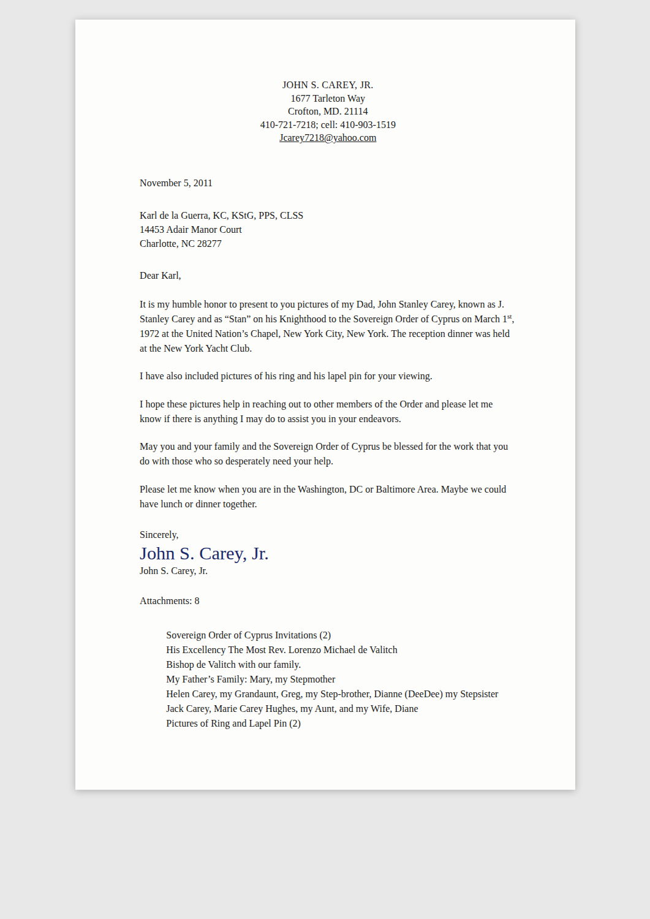JOHN S. CAREY, JR.
1677 Tarleton Way
Crofton, MD. 21114
410-721-7218; cell: 410-903-1519
Jcarey7218@yahoo.com
November 5, 2011
Karl de la Guerra, KC, KStG, PPS, CLSS
14453 Adair Manor Court
Charlotte, NC 28277
Dear Karl,
It is my humble honor to present to you pictures of my Dad, John Stanley Carey, known as J. Stanley Carey and as “Stan” on his Knighthood to the Sovereign Order of Cyprus on March 1st, 1972 at the United Nation’s Chapel, New York City, New York. The reception dinner was held at the New York Yacht Club.
I have also included pictures of his ring and his lapel pin for your viewing.
I hope these pictures help in reaching out to other members of the Order and please let me know if there is anything I may do to assist you in your endeavors.
May you and your family and the Sovereign Order of Cyprus be blessed for the work that you do with those who so desperately need your help.
Please let me know when you are in the Washington, DC or Baltimore Area. Maybe we could have lunch or dinner together.
Sincerely,
John S. Carey, Jr.
John S. Carey, Jr.
Attachments: 8
Sovereign Order of Cyprus Invitations (2)
His Excellency The Most Rev. Lorenzo Michael de Valitch
Bishop de Valitch with our family.
My Father’s Family: Mary, my Stepmother
Helen Carey, my Grandaunt, Greg, my Step-brother, Dianne (DeeDee) my Stepsister
Jack Carey, Marie Carey Hughes, my Aunt, and my Wife, Diane
Pictures of Ring and Lapel Pin (2)